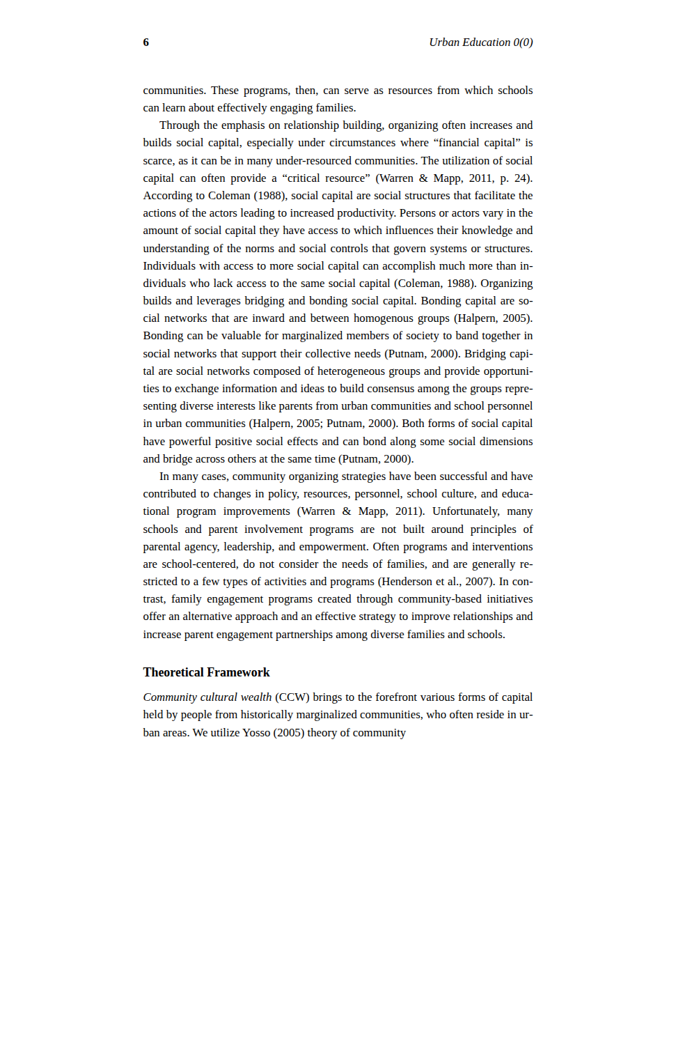6 Urban Education 0(0)
communities. These programs, then, can serve as resources from which schools can learn about effectively engaging families.
Through the emphasis on relationship building, organizing often increases and builds social capital, especially under circumstances where “financial capital” is scarce, as it can be in many under-resourced communities. The utilization of social capital can often provide a “critical resource” (Warren & Mapp, 2011, p. 24). According to Coleman (1988), social capital are social structures that facilitate the actions of the actors leading to increased productivity. Persons or actors vary in the amount of social capital they have access to which influences their knowledge and understanding of the norms and social controls that govern systems or structures. Individuals with access to more social capital can accomplish much more than individuals who lack access to the same social capital (Coleman, 1988). Organizing builds and leverages bridging and bonding social capital. Bonding capital are social networks that are inward and between homogenous groups (Halpern, 2005). Bonding can be valuable for marginalized members of society to band together in social networks that support their collective needs (Putnam, 2000). Bridging capital are social networks composed of heterogeneous groups and provide opportunities to exchange information and ideas to build consensus among the groups representing diverse interests like parents from urban communities and school personnel in urban communities (Halpern, 2005; Putnam, 2000). Both forms of social capital have powerful positive social effects and can bond along some social dimensions and bridge across others at the same time (Putnam, 2000).
In many cases, community organizing strategies have been successful and have contributed to changes in policy, resources, personnel, school culture, and educational program improvements (Warren & Mapp, 2011). Unfortunately, many schools and parent involvement programs are not built around principles of parental agency, leadership, and empowerment. Often programs and interventions are school-centered, do not consider the needs of families, and are generally restricted to a few types of activities and programs (Henderson et al., 2007). In contrast, family engagement programs created through community-based initiatives offer an alternative approach and an effective strategy to improve relationships and increase parent engagement partnerships among diverse families and schools.
Theoretical Framework
Community cultural wealth (CCW) brings to the forefront various forms of capital held by people from historically marginalized communities, who often reside in urban areas. We utilize Yosso (2005) theory of community